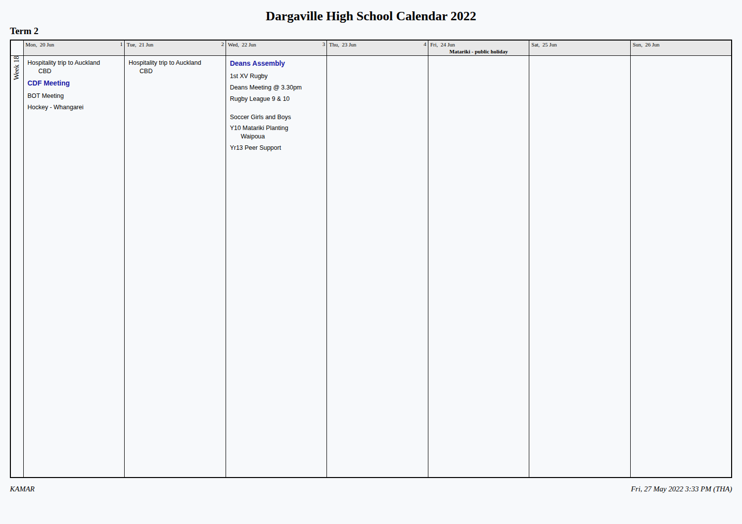Dargaville High School Calendar 2022
Term 2
| | Mon, 20 Jun 1 | Tue, 21 Jun 2 | Wed, 22 Jun 3 | Thu, 23 Jun 4 | Fri, 24 Jun Matariki - public holiday | Sat, 25 Jun | Sun, 26 Jun |
| --- | --- | --- | --- | --- | --- | --- | --- |
| Week 18 | Hospitality trip to Auckland CBD CDF Meeting BOT Meeting Hockey - Whangarei | Hospitality trip to Auckland CBD | Deans Assembly 1st XV Rugby Deans Meeting @ 3.30pm Rugby League 9 & 10 Soccer Girls and Boys Y10 Matariki Planting Waipoua Yr13 Peer Support | | | | |
KAMAR
Fri, 27 May 2022 3:33 PM (THA)